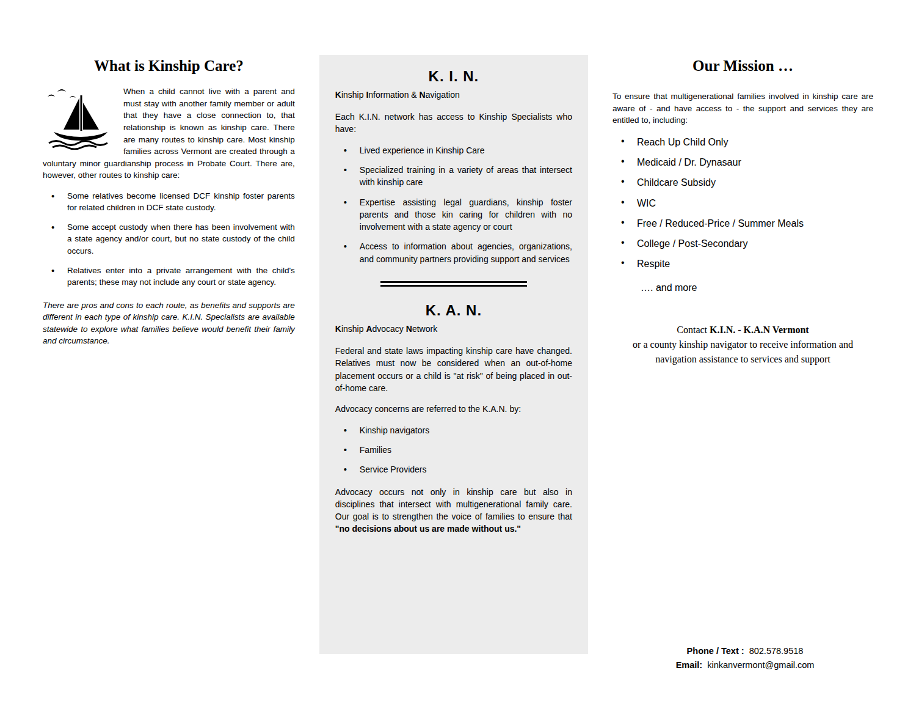What is Kinship Care?
When a child cannot live with a parent and must stay with another family member or adult that they have a close connection to, that relationship is known as kinship care. There are many routes to kinship care. Most kinship families across Vermont are created through a voluntary minor guardianship process in Probate Court. There are, however, other routes to kinship care:
Some relatives become licensed DCF kinship foster parents for related children in DCF state custody.
Some accept custody when there has been involvement with a state agency and/or court, but no state custody of the child occurs.
Relatives enter into a private arrangement with the child's parents; these may not include any court or state agency.
There are pros and cons to each route, as benefits and supports are different in each type of kinship care. K.I.N. Specialists are available statewide to explore what families believe would benefit their family and circumstance.
K. I. N.
Kinship Information & Navigation
Each K.I.N. network has access to Kinship Specialists who have:
Lived experience in Kinship Care
Specialized training in a variety of areas that intersect with kinship care
Expertise assisting legal guardians, kinship foster parents and those kin caring for children with no involvement with a state agency or court
Access to information about agencies, organizations, and community partners providing support and services
K. A. N.
Kinship Advocacy Network
Federal and state laws impacting kinship care have changed. Relatives must now be considered when an out-of-home placement occurs or a child is "at risk" of being placed in out-of-home care.
Advocacy concerns are referred to the K.A.N. by:
Kinship navigators
Families
Service Providers
Advocacy occurs not only in kinship care but also in disciplines that intersect with multigenerational family care. Our goal is to strengthen the voice of families to ensure that "no decisions about us are made without us."
Our Mission …
To ensure that multigenerational families involved in kinship care are aware of - and have access to - the support and services they are entitled to, including:
Reach Up Child Only
Medicaid / Dr. Dynasaur
Childcare Subsidy
WIC
Free / Reduced-Price / Summer Meals
College / Post-Secondary
Respite
…. and more
Contact K.I.N. - K.A.N Vermont
or a county kinship navigator to receive information and navigation assistance to services and support
Phone / Text : 802.578.9518
Email: kinkanvermont@gmail.com